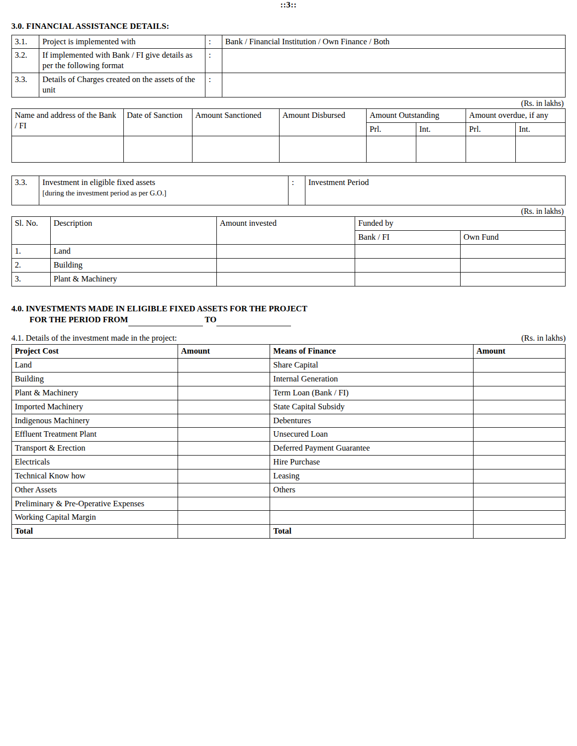::3::
3.0. Financial Assistance Details:
| 3.1. | Project is implemented with | : | Bank / Financial Institution / Own Finance / Both |
| 3.2. | If implemented with Bank / FI give details as per the following format | : | |
| 3.3. | Details of Charges created on the assets of the unit | : | |
(Rs. in lakhs)
| Name and address of the Bank / FI | Date of Sanction | Amount Sanctioned | Amount Disbursed | Amount Outstanding | Amount overdue, if any |
| Prl. | Int. | Prl. | Int. |
| 3.3. | Investment in eligible fixed assets [during the investment period as per G.O.] | : | Investment Period |
(Rs. in lakhs)
| Sl. No. | Description | Amount invested | Funded by |
| Bank / FI | Own Fund |
| 1. | Land | | | |
| 2. | Building | | | |
| 3. | Plant & Machinery | | | |
4.0. Investments made in eligible fixed assets for the project for the period from to
| 4.1. Details of the investment made in the project: | (Rs. in lakhs) |
| Project Cost | Amount | Means of Finance | Amount |
| Land | | Share Capital | |
| Building | | Internal Generation | |
| Plant & Machinery | | Term Loan (Bank / FI) | |
| Imported Machinery | | State Capital Subsidy | |
| Indigenous Machinery | | Debentures | |
| Effluent Treatment Plant | | Unsecured Loan | |
| Transport & Erection | | Deferred Payment Guarantee | |
| Electricals | | Hire Purchase | |
| Technical Know how | | Leasing | |
| Other Assets | | Others | |
| Preliminary & Pre-Operative Expenses | | | |
| Working Capital Margin | | | |
| Total | | Total | |